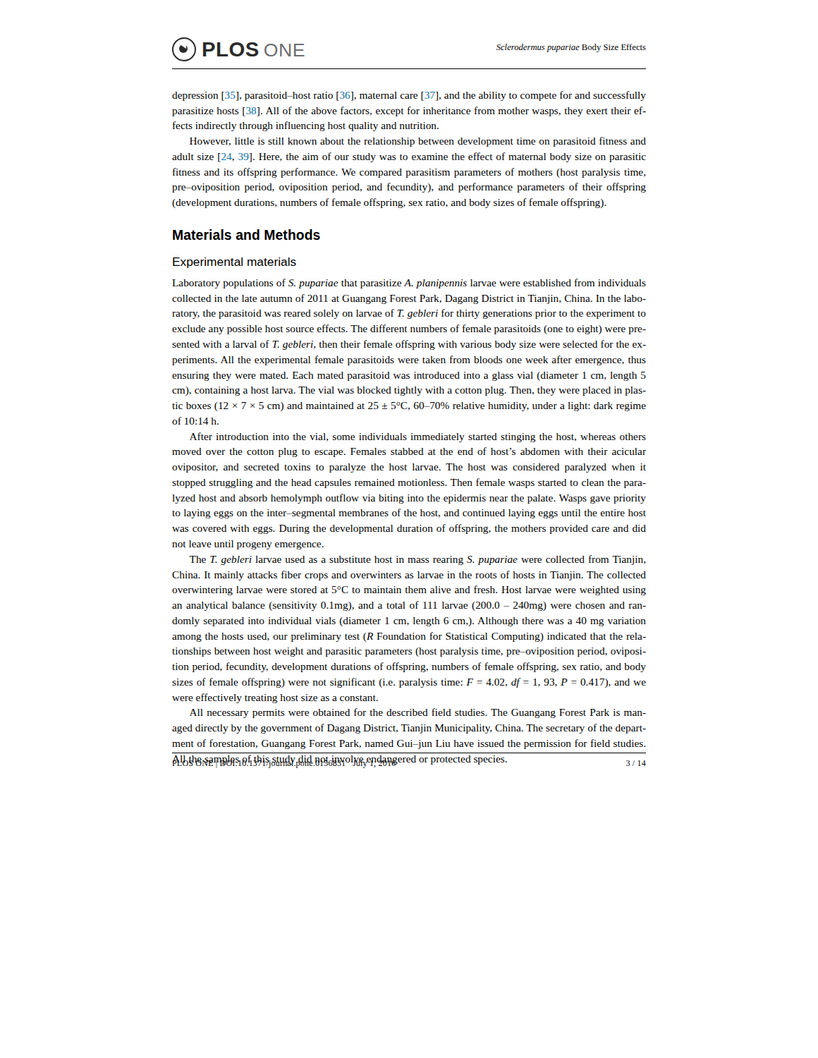PLOSONE
Sclerodermus pupariae Body Size Effects
depression [35], parasitoid–host ratio [36], maternal care [37], and the ability to compete for and successfully parasitize hosts [38]. All of the above factors, except for inheritance from mother wasps, they exert their effects indirectly through influencing host quality and nutrition.
However, little is still known about the relationship between development time on parasitoid fitness and adult size [24, 39]. Here, the aim of our study was to examine the effect of maternal body size on parasitic fitness and its offspring performance. We compared parasitism parameters of mothers (host paralysis time, pre–oviposition period, oviposition period, and fecundity), and performance parameters of their offspring (development durations, numbers of female offspring, sex ratio, and body sizes of female offspring).
Materials and Methods
Experimental materials
Laboratory populations of S. pupariae that parasitize A. planipennis larvae were established from individuals collected in the late autumn of 2011 at Guangang Forest Park, Dagang District in Tianjin, China. In the laboratory, the parasitoid was reared solely on larvae of T. gebleri for thirty generations prior to the experiment to exclude any possible host source effects. The different numbers of female parasitoids (one to eight) were presented with a larval of T. gebleri, then their female offspring with various body size were selected for the experiments. All the experimental female parasitoids were taken from bloods one week after emergence, thus ensuring they were mated. Each mated parasitoid was introduced into a glass vial (diameter 1 cm, length 5 cm), containing a host larva. The vial was blocked tightly with a cotton plug. Then, they were placed in plastic boxes (12 × 7 × 5 cm) and maintained at 25 ± 5°C, 60–70% relative humidity, under a light: dark regime of 10:14 h.
After introduction into the vial, some individuals immediately started stinging the host, whereas others moved over the cotton plug to escape. Females stabbed at the end of host’s abdomen with their acicular ovipositor, and secreted toxins to paralyze the host larvae. The host was considered paralyzed when it stopped struggling and the head capsules remained motionless. Then female wasps started to clean the paralyzed host and absorb hemolymph outflow via biting into the epidermis near the palate. Wasps gave priority to laying eggs on the inter–segmental membranes of the host, and continued laying eggs until the entire host was covered with eggs. During the developmental duration of offspring, the mothers provided care and did not leave until progeny emergence.
The T. gebleri larvae used as a substitute host in mass rearing S. pupariae were collected from Tianjin, China. It mainly attacks fiber crops and overwinters as larvae in the roots of hosts in Tianjin. The collected overwintering larvae were stored at 5°C to maintain them alive and fresh. Host larvae were weighted using an analytical balance (sensitivity 0.1mg), and a total of 111 larvae (200.0 – 240mg) were chosen and randomly separated into individual vials (diameter 1 cm, length 6 cm,). Although there was a 40 mg variation among the hosts used, our preliminary test (R Foundation for Statistical Computing) indicated that the relationships between host weight and parasitic parameters (host paralysis time, pre–oviposition period, oviposition period, fecundity, development durations of offspring, numbers of female offspring, sex ratio, and body sizes of female offspring) were not significant (i.e. paralysis time: F = 4.02, df = 1, 93, P = 0.417), and we were effectively treating host size as a constant.
All necessary permits were obtained for the described field studies. The Guangang Forest Park is managed directly by the government of Dagang District, Tianjin Municipality, China. The secretary of the department of forestation, Guangang Forest Park, named Gui–jun Liu have issued the permission for field studies. All the samples of this study did not involve endangered or protected species.
PLOS ONE | DOI:10.1371/journal.pone.0156831 July 1, 2016
3 / 14